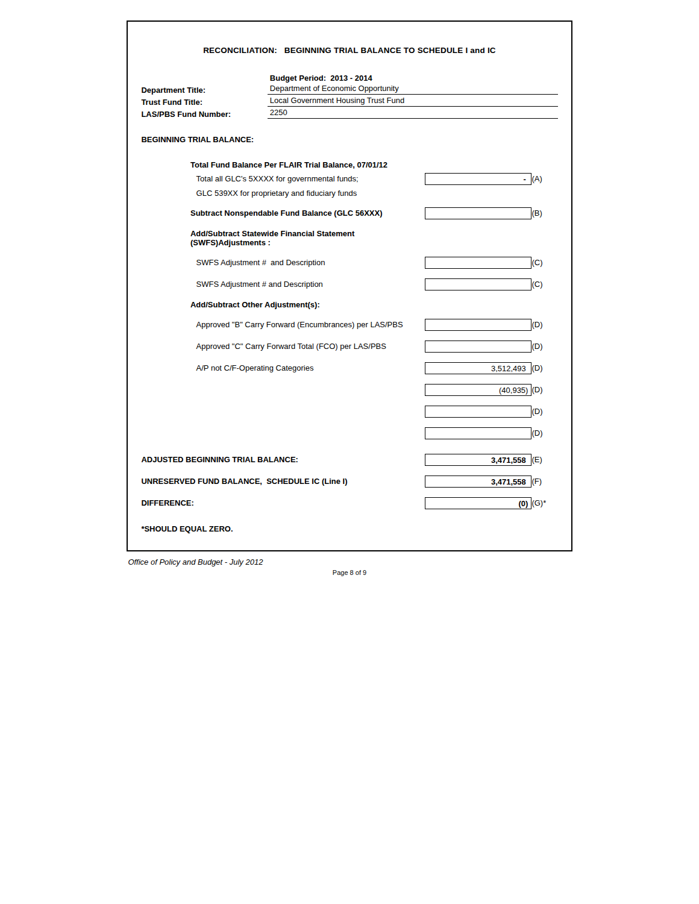RECONCILIATION: BEGINNING TRIAL BALANCE TO SCHEDULE I and IC
| | Budget Period: 2013 - 2014 |
| Department Title: | Department of Economic Opportunity |
| Trust Fund Title: | Local Government Housing Trust Fund |
| LAS/PBS Fund Number: | 2250 |
BEGINNING TRIAL BALANCE:
| Total Fund Balance Per FLAIR Trial Balance, 07/01/12 | | |
| Total all GLC's 5XXXX for governmental funds; | - | (A) |
| GLC 539XX for proprietary and fiduciary funds | | |
| Subtract Nonspendable Fund Balance (GLC 56XXX) | | (B) |
| Add/Subtract Statewide Financial Statement (SWFS)Adjustments : | | |
| SWFS Adjustment # and Description | | (C) |
| SWFS Adjustment # and Description | | (C) |
| Add/Subtract Other Adjustment(s): | | |
| Approved "B" Carry Forward (Encumbrances) per LAS/PBS | | (D) |
| Approved "C" Carry Forward Total (FCO) per LAS/PBS | | (D) |
| A/P not C/F-Operating Categories | 3,512,493 | (D) |
| | (40,935) | (D) |
| | | (D) |
| | | (D) |
| ADJUSTED BEGINNING TRIAL BALANCE: | 3,471,558 | (E) |
| UNRESERVED FUND BALANCE, SCHEDULE IC (Line I) | 3,471,558 | (F) |
| DIFFERENCE: | (0) | (G)* |
*SHOULD EQUAL ZERO.
Office of Policy and Budget - July 2012
Page 8 of 9